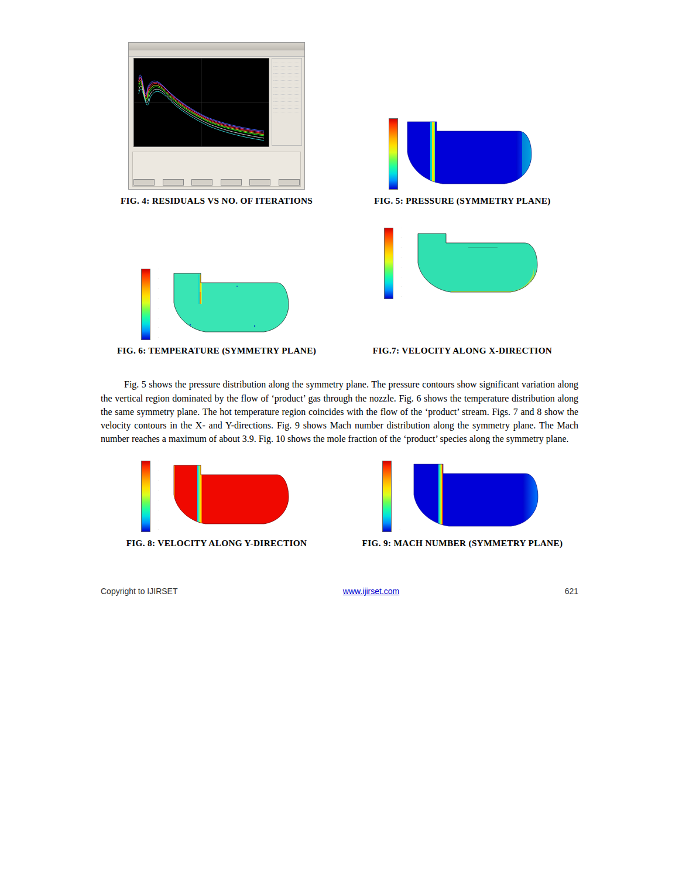FIG. 4: RESIDUALS VS NO. OF ITERATIONS
FIG. 5: PRESSURE (SYMMETRY PLANE)
–––– ––––
–––– ––––
FIG. 6: TEMPERATURE (SYMMETRY PLANE)
FIG.7: VELOCITY ALONG X-DIRECTION
Fig. 5 shows the pressure distribution along the symmetry plane. The pressure contours show significant variation along the vertical region dominated by the flow of ‘product’ gas through the nozzle. Fig. 6 shows the temperature distribution along the same symmetry plane. The hot temperature region coincides with the flow of the ‘product’ stream. Figs. 7 and 8 show the velocity contours in the X- and Y-directions. Fig. 9 shows Mach number distribution along the symmetry plane. The Mach number reaches a maximum of about 3.9. Fig. 10 shows the mole fraction of the ‘product’ species along the symmetry plane.
–––– ––––
–––– ––––
FIG. 8: VELOCITY ALONG Y-DIRECTION
FIG. 9: MACH NUMBER (SYMMETRY PLANE)
Copyright to IJIRSET www.ijirset.com 621